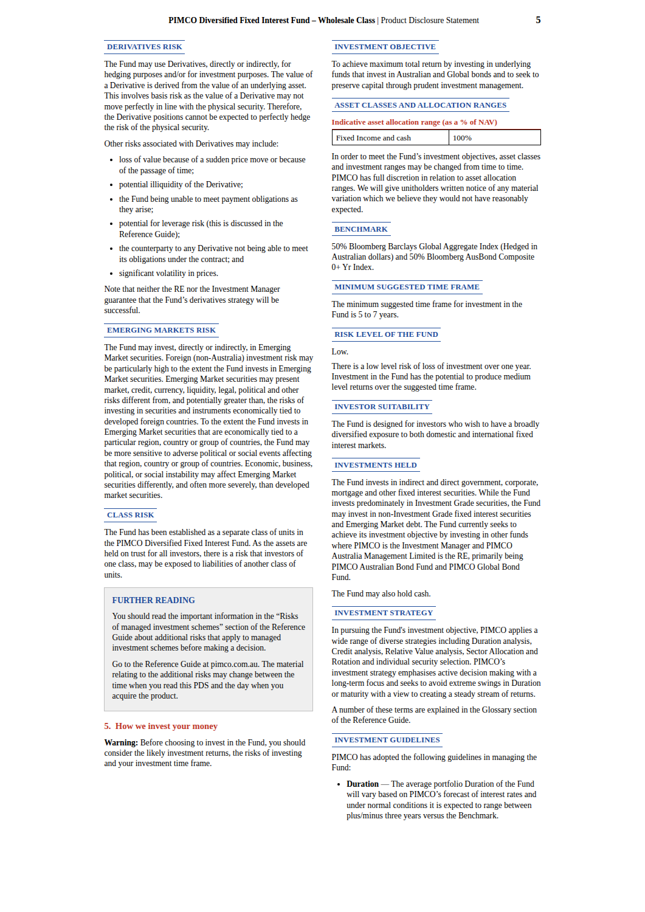PIMCO Diversified Fixed Interest Fund – Wholesale Class | Product Disclosure Statement
5
Derivatives Risk
The Fund may use Derivatives, directly or indirectly, for hedging purposes and/or for investment purposes. The value of a Derivative is derived from the value of an underlying asset. This involves basis risk as the value of a Derivative may not move perfectly in line with the physical security. Therefore, the Derivative positions cannot be expected to perfectly hedge the risk of the physical security.
Other risks associated with Derivatives may include:
loss of value because of a sudden price move or because of the passage of time;
potential illiquidity of the Derivative;
the Fund being unable to meet payment obligations as they arise;
potential for leverage risk (this is discussed in the Reference Guide);
the counterparty to any Derivative not being able to meet its obligations under the contract; and
significant volatility in prices.
Note that neither the RE nor the Investment Manager guarantee that the Fund’s derivatives strategy will be successful.
Emerging Markets Risk
The Fund may invest, directly or indirectly, in Emerging Market securities. Foreign (non-Australia) investment risk may be particularly high to the extent the Fund invests in Emerging Market securities. Emerging Market securities may present market, credit, currency, liquidity, legal, political and other risks different from, and potentially greater than, the risks of investing in securities and instruments economically tied to developed foreign countries. To the extent the Fund invests in Emerging Market securities that are economically tied to a particular region, country or group of countries, the Fund may be more sensitive to adverse political or social events affecting that region, country or group of countries. Economic, business, political, or social instability may affect Emerging Market securities differently, and often more severely, than developed market securities.
Class Risk
The Fund has been established as a separate class of units in the PIMCO Diversified Fixed Interest Fund. As the assets are held on trust for all investors, there is a risk that investors of one class, may be exposed to liabilities of another class of units.
FURTHER READING
You should read the important information in the “Risks of managed investment schemes” section of the Reference Guide about additional risks that apply to managed investment schemes before making a decision.
Go to the Reference Guide at pimco.com.au. The material relating to the additional risks may change between the time when you read this PDS and the day when you acquire the product.
5. How we invest your money
Warning: Before choosing to invest in the Fund, you should consider the likely investment returns, the risks of investing and your investment time frame.
Investment Objective
To achieve maximum total return by investing in underlying funds that invest in Australian and Global bonds and to seek to preserve capital through prudent investment management.
Asset Classes and Allocation Ranges
Indicative asset allocation range (as a % of NAV)
| Fixed Income and cash | 100% |
In order to meet the Fund’s investment objectives, asset classes and investment ranges may be changed from time to time. PIMCO has full discretion in relation to asset allocation ranges. We will give unitholders written notice of any material variation which we believe they would not have reasonably expected.
Benchmark
50% Bloomberg Barclays Global Aggregate Index (Hedged in Australian dollars) and 50% Bloomberg AusBond Composite 0+ Yr Index.
Minimum Suggested Time Frame
The minimum suggested time frame for investment in the Fund is 5 to 7 years.
Risk Level of the Fund
Low.
There is a low level risk of loss of investment over one year. Investment in the Fund has the potential to produce medium level returns over the suggested time frame.
Investor Suitability
The Fund is designed for investors who wish to have a broadly diversified exposure to both domestic and international fixed interest markets.
Investments Held
The Fund invests in indirect and direct government, corporate, mortgage and other fixed interest securities. While the Fund invests predominately in Investment Grade securities, the Fund may invest in non-Investment Grade fixed interest securities and Emerging Market debt. The Fund currently seeks to achieve its investment objective by investing in other funds where PIMCO is the Investment Manager and PIMCO Australia Management Limited is the RE, primarily being PIMCO Australian Bond Fund and PIMCO Global Bond Fund.
The Fund may also hold cash.
Investment Strategy
In pursuing the Fund's investment objective, PIMCO applies a wide range of diverse strategies including Duration analysis, Credit analysis, Relative Value analysis, Sector Allocation and Rotation and individual security selection. PIMCO’s investment strategy emphasises active decision making with a long-term focus and seeks to avoid extreme swings in Duration or maturity with a view to creating a steady stream of returns.
A number of these terms are explained in the Glossary section of the Reference Guide.
Investment Guidelines
PIMCO has adopted the following guidelines in managing the Fund:
Duration — The average portfolio Duration of the Fund will vary based on PIMCO’s forecast of interest rates and under normal conditions it is expected to range between plus/minus three years versus the Benchmark.